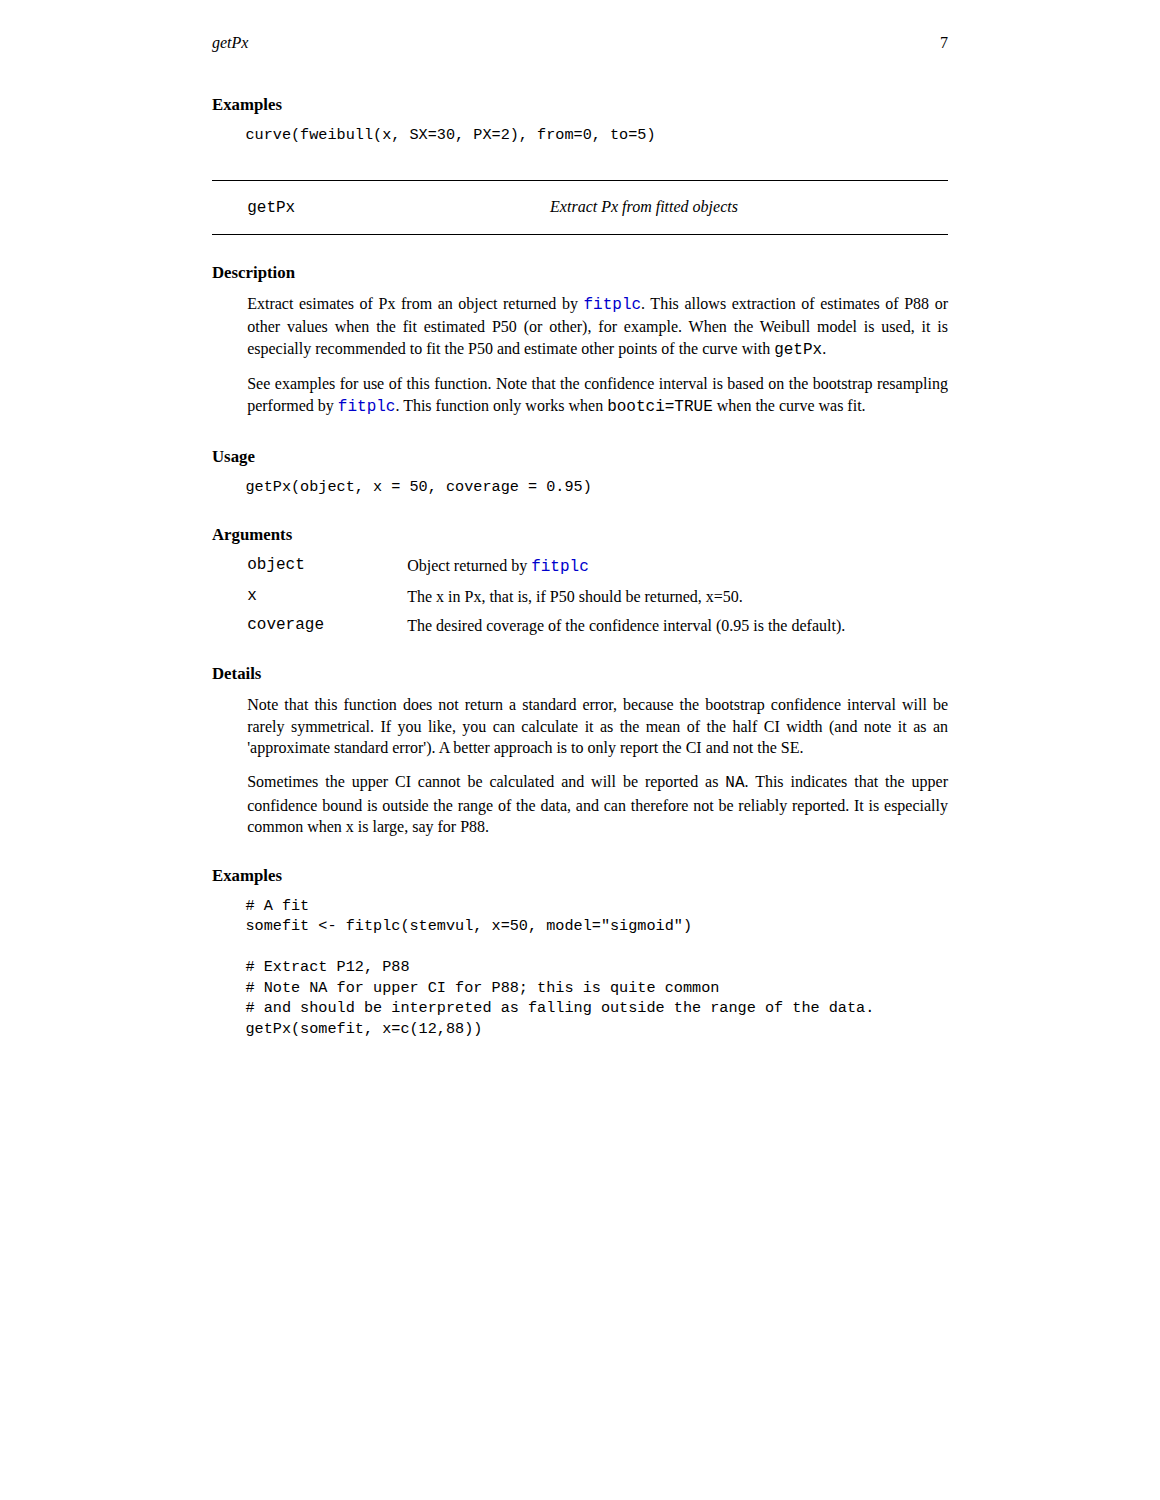getPx 7
Examples
curve(fweibull(x, SX=30, PX=2), from=0, to=5)
getPx Extract Px from fitted objects
Description
Extract esimates of Px from an object returned by fitplc. This allows extraction of estimates of P88 or other values when the fit estimated P50 (or other), for example. When the Weibull model is used, it is especially recommended to fit the P50 and estimate other points of the curve with getPx.
See examples for use of this function. Note that the confidence interval is based on the bootstrap resampling performed by fitplc. This function only works when bootci=TRUE when the curve was fit.
Usage
getPx(object, x = 50, coverage = 0.95)
Arguments
object
Object returned by fitplc
x
The x in Px, that is, if P50 should be returned, x=50.
coverage
The desired coverage of the confidence interval (0.95 is the default).
Details
Note that this function does not return a standard error, because the bootstrap confidence interval will be rarely symmetrical. If you like, you can calculate it as the mean of the half CI width (and note it as an 'approximate standard error'). A better approach is to only report the CI and not the SE.
Sometimes the upper CI cannot be calculated and will be reported as NA. This indicates that the upper confidence bound is outside the range of the data, and can therefore not be reliably reported. It is especially common when x is large, say for P88.
Examples
# A fit
somefit <- fitplc(stemvul, x=50, model="sigmoid")

# Extract P12, P88
# Note NA for upper CI for P88; this is quite common
# and should be interpreted as falling outside the range of the data.
getPx(somefit, x=c(12,88))